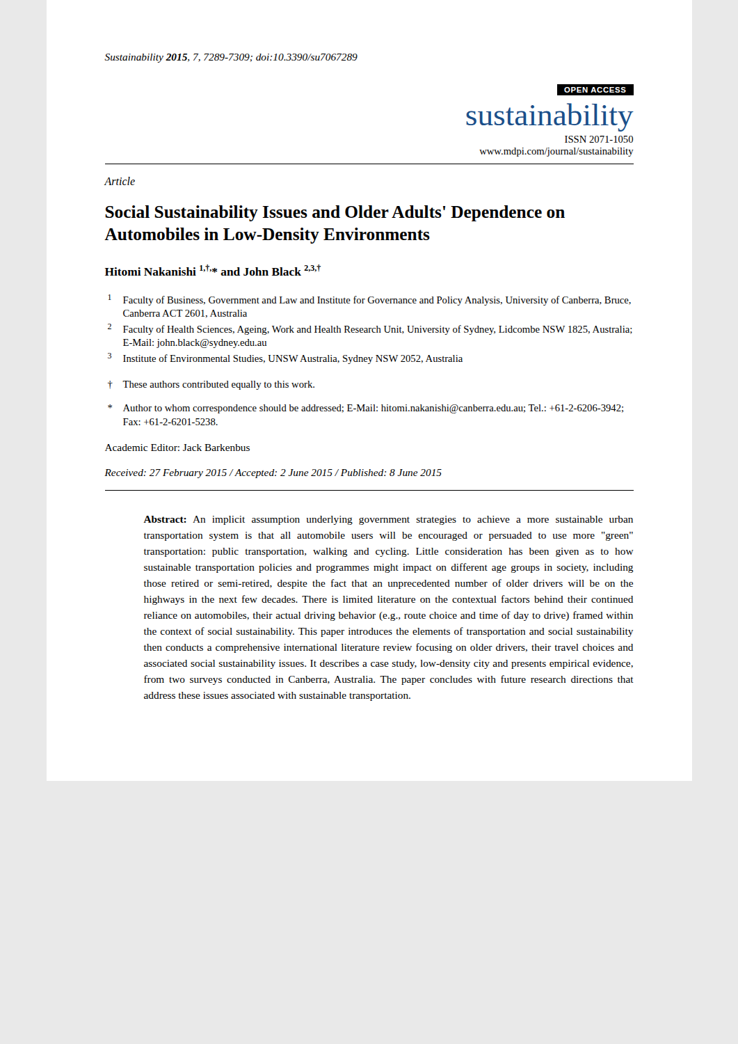Sustainability 2015, 7, 7289-7309; doi:10.3390/su7067289
OPEN ACCESS
sustainability
ISSN 2071-1050
www.mdpi.com/journal/sustainability
Article
Social Sustainability Issues and Older Adults' Dependence on Automobiles in Low-Density Environments
Hitomi Nakanishi 1,†,* and John Black 2,3,†
Faculty of Business, Government and Law and Institute for Governance and Policy Analysis, University of Canberra, Bruce, Canberra ACT 2601, Australia
Faculty of Health Sciences, Ageing, Work and Health Research Unit, University of Sydney, Lidcombe NSW 1825, Australia; E-Mail: john.black@sydney.edu.au
Institute of Environmental Studies, UNSW Australia, Sydney NSW 2052, Australia
†These authors contributed equally to this work.
*Author to whom correspondence should be addressed; E-Mail: hitomi.nakanishi@canberra.edu.au; Tel.: +61-2-6206-3942; Fax: +61-2-6201-5238.
Academic Editor: Jack Barkenbus
Received: 27 February 2015 / Accepted: 2 June 2015 / Published: 8 June 2015
Abstract: An implicit assumption underlying government strategies to achieve a more sustainable urban transportation system is that all automobile users will be encouraged or persuaded to use more "green" transportation: public transportation, walking and cycling. Little consideration has been given as to how sustainable transportation policies and programmes might impact on different age groups in society, including those retired or semi-retired, despite the fact that an unprecedented number of older drivers will be on the highways in the next few decades. There is limited literature on the contextual factors behind their continued reliance on automobiles, their actual driving behavior (e.g., route choice and time of day to drive) framed within the context of social sustainability. This paper introduces the elements of transportation and social sustainability then conducts a comprehensive international literature review focusing on older drivers, their travel choices and associated social sustainability issues. It describes a case study, low-density city and presents empirical evidence, from two surveys conducted in Canberra, Australia. The paper concludes with future research directions that address these issues associated with sustainable transportation.